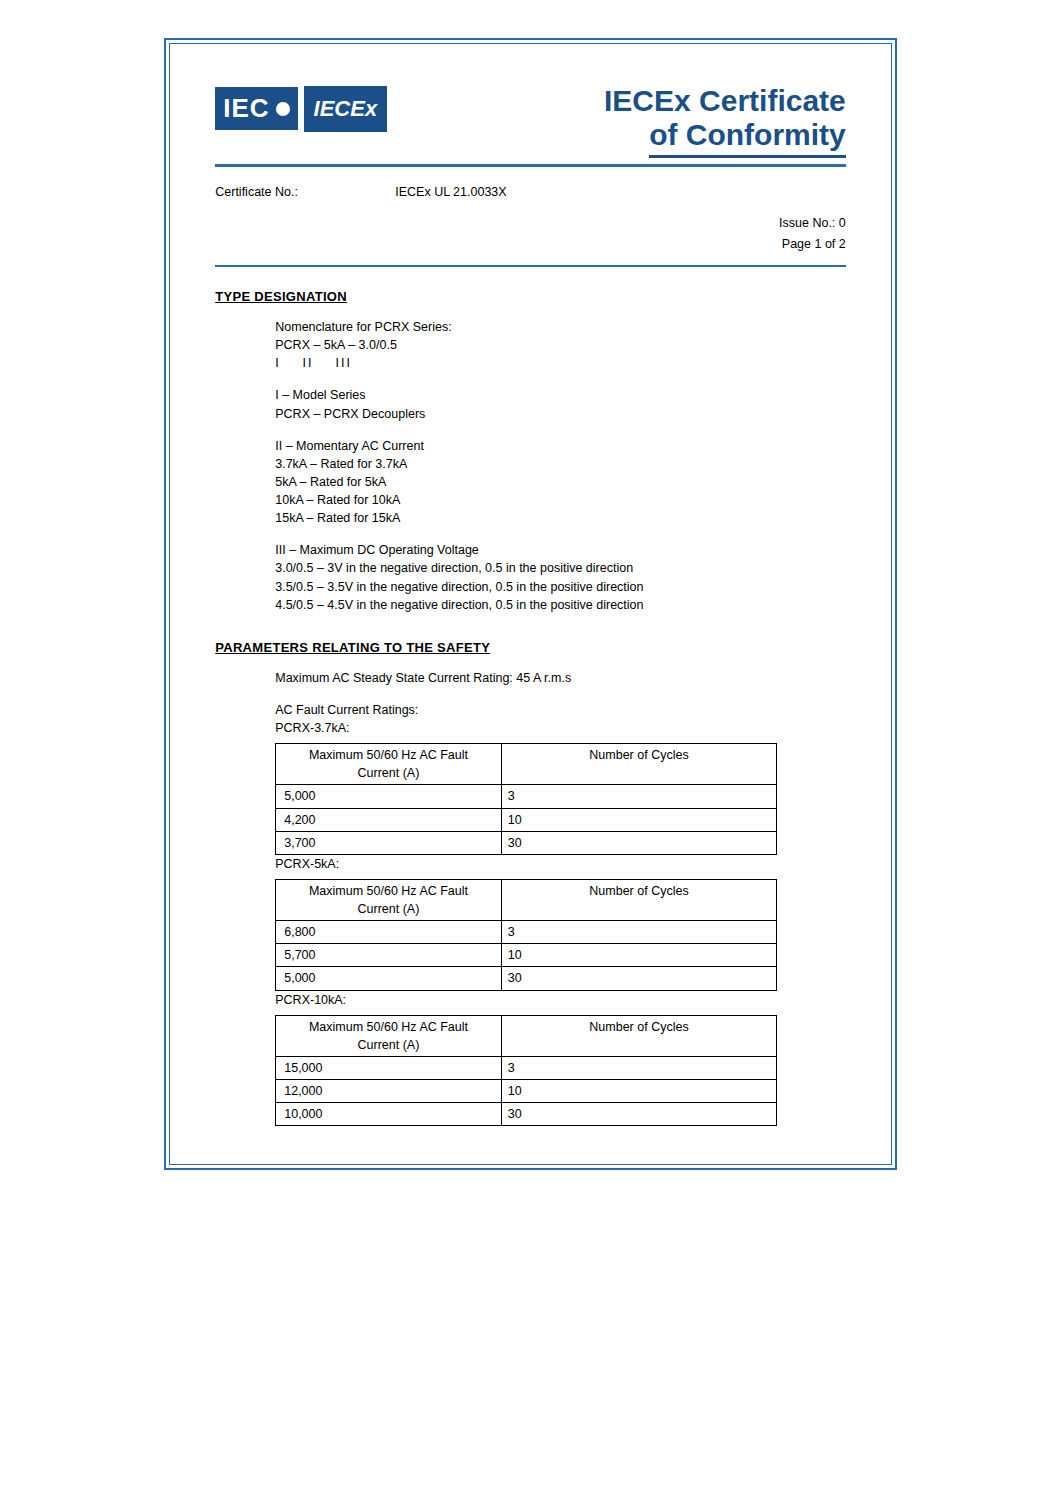IEC
IECEx
IECEx Certificate
of Conformity
Certificate No.:
IECEx UL 21.0033X
Issue No.: 0
Page 1 of 2
TYPE DESIGNATION
Nomenclature for PCRX Series:
PCRX – 5kA – 3.0/0.5
I II III
I – Model Series
PCRX – PCRX Decouplers
II – Momentary AC Current
3.7kA – Rated for 3.7kA
5kA – Rated for 5kA
10kA – Rated for 10kA
15kA – Rated for 15kA
III – Maximum DC Operating Voltage
3.0/0.5 – 3V in the negative direction, 0.5 in the positive direction
3.5/0.5 – 3.5V in the negative direction, 0.5 in the positive direction
4.5/0.5 – 4.5V in the negative direction, 0.5 in the positive direction
PARAMETERS RELATING TO THE SAFETY
Maximum AC Steady State Current Rating: 45 A r.m.s
AC Fault Current Ratings:
PCRX-3.7kA:
| Maximum 50/60 Hz AC Fault Current (A) | Number of Cycles |
| --- | --- |
| 5,000 | 3 |
| 4,200 | 10 |
| 3,700 | 30 |
PCRX-5kA:
| Maximum 50/60 Hz AC Fault Current (A) | Number of Cycles |
| --- | --- |
| 6,800 | 3 |
| 5,700 | 10 |
| 5,000 | 30 |
PCRX-10kA:
| Maximum 50/60 Hz AC Fault Current (A) | Number of Cycles |
| --- | --- |
| 15,000 | 3 |
| 12,000 | 10 |
| 10,000 | 30 |